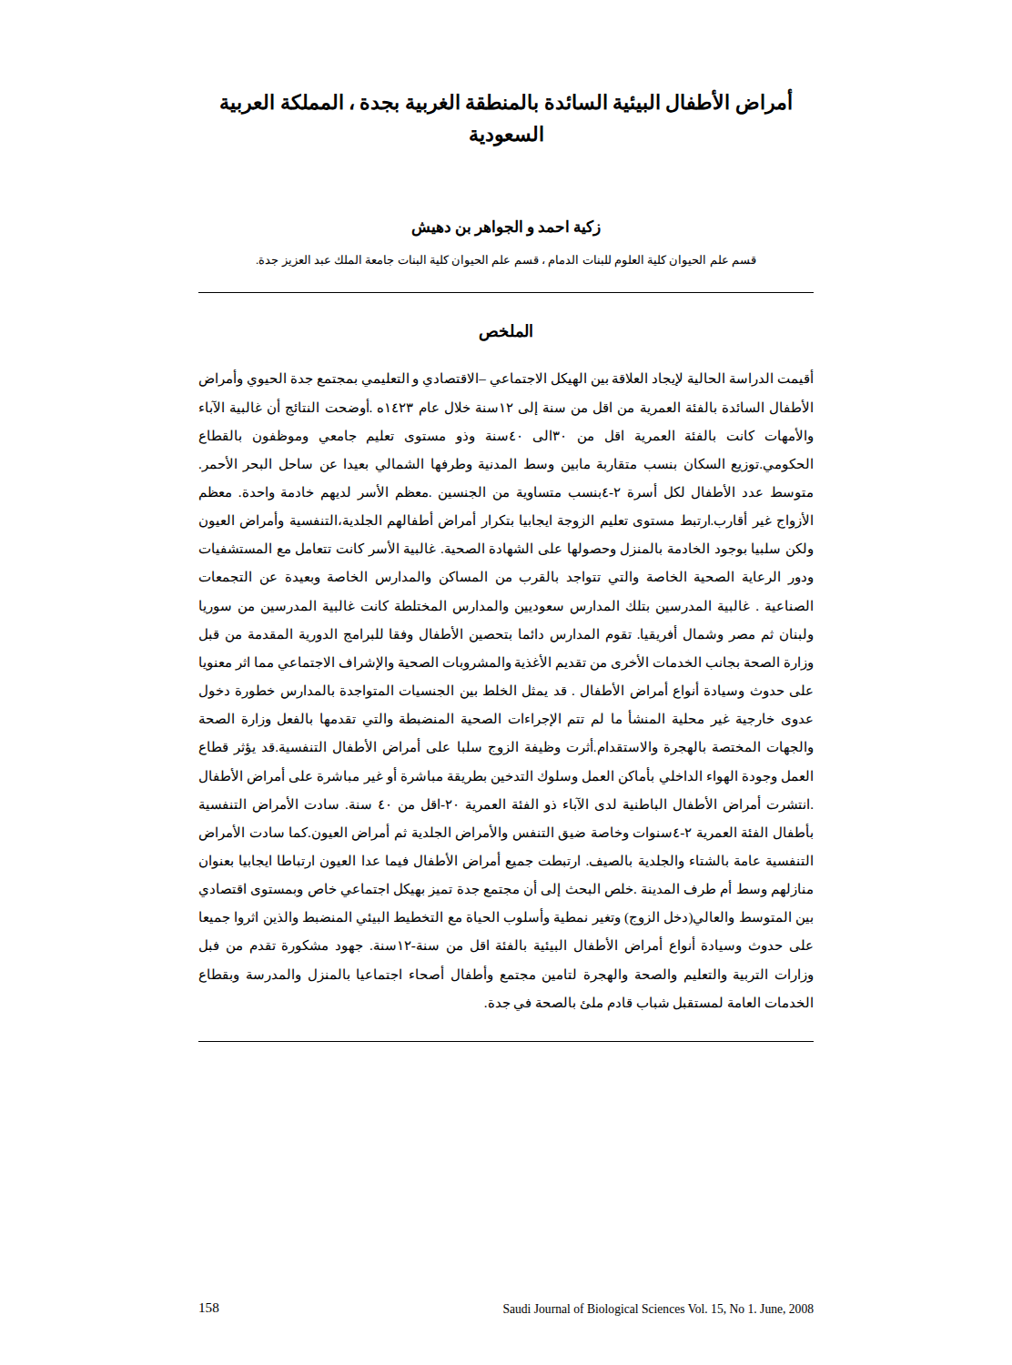أمراض الأطفال البيئية السائدة بالمنطقة الغربية بجدة ، المملكة العربية السعودية
زكية احمد و الجواهر بن دهيش
قسم علم الحيوان كلية العلوم للبنات الدمام ، قسم علم الحيوان كلية البنات جامعة الملك عبد العزيز جدة.
الملخص
أقيمت الدراسة الحالية لإيجاد العلاقة بين الهيكل الاجتماعي –الاقتصادي و التعليمي بمجتمع جدة الحيوي وأمراض الأطفال السائدة بالفئة العمرية من اقل من سنة إلى ١٢سنة خلال عام ١٤٢٣ه .أوضحت النتائج أن غالبية الآباء والأمهات كانت بالفئة العمرية اقل من ٣٠الى ٤٠سنة وذو مستوى تعليم جامعي وموظفون بالقطاع الحكومي.توزيع السكان بنسب متقاربة مابين وسط المدنية وطرفها الشمالي بعيدا عن ساحل البحر الأحمر. متوسط عدد الأطفال لكل أسرة ٢-٤بنسب متساوية من الجنسين .معظم الأسر لديهم خادمة واحدة. معظم الأزواج غير أقارب.ارتبط مستوى تعليم الزوجة ايجابيا بتكرار أمراض أطفالهم الجلدية،التنفسية وأمراض العيون ولكن سلبيا بوجود الخادمة بالمنزل وحصولها على الشهادة الصحية. غالبية الأسر كانت تتعامل مع المستشفيات ودور الرعاية الصحية الخاصة والتي تتواجد بالقرب من المساكن والمدارس الخاصة وبعيدة عن التجمعات الصناعية . غالبية المدرسين بتلك المدارس سعوديين والمدارس المختلطة كانت غالبية المدرسين من سوريا ولبنان ثم مصر وشمال أفريقيا. تقوم المدارس دائما بتحصين الأطفال وفقا للبرامج الدورية المقدمة من قبل وزارة الصحة بجانب الخدمات الأخرى من تقديم الأغذية والمشروبات الصحية والإشراف الاجتماعي مما اثر معنويا على حدوث وسيادة أنواع أمراض الأطفال . قد يمثل الخلط بين الجنسيات المتواجدة بالمدارس خطورة دخول عدوى خارجية غير محلية المنشأ ما لم تتم الإجراءات الصحية المنضبطة والتي تقدمها بالفعل وزارة الصحة والجهات المختصة بالهجرة والاستقدام.أثرت وظيفة الزوج سلبا على أمراض الأطفال التنفسية.قد يؤثر قطاع العمل وجودة الهواء الداخلي بأماكن العمل وسلوك التدخين بطريقة مباشرة أو غير مباشرة على أمراض الأطفال .انتشرت أمراض الأطفال الباطنية لدى الآباء ذو الفئة العمرية ٢٠-اقل من ٤٠ سنة. سادت الأمراض التنفسية بأطفال الفئة العمرية ٢-٤سنوات وخاصة ضيق التنفس والأمراض الجلدية ثم أمراض العيون.كما سادت الأمراض التنفسية عامة بالشتاء والجلدية بالصيف. ارتبطت جميع أمراض الأطفال فيما عدا العيون ارتباطا ايجابيا بعنوان منازلهم وسط أم طرف المدينة .خلص البحث إلى أن مجتمع جدة تميز بهيكل اجتماعي خاص وبمستوى اقتصادي بين المتوسط والعالي(دخل الزوج) وتغير نمطية وأسلوب الحياة مع التخطيط البيئي المنضبط والذين اثروا جميعا على حدوث وسيادة أنواع أمراض الأطفال البيئية بالفئة اقل من سنة-١٢سنة. جهود مشكورة تقدم من فبل وزارات التربية والتعليم والصحة والهجرة لتامين مجتمع وأطفال أصحاء اجتماعيا بالمنزل والمدرسة وبقطاع الخدمات العامة لمستقبل شباب قادم ملئ بالصحة في جدة.
158
Saudi Journal of Biological Sciences Vol. 15, No 1. June, 2008